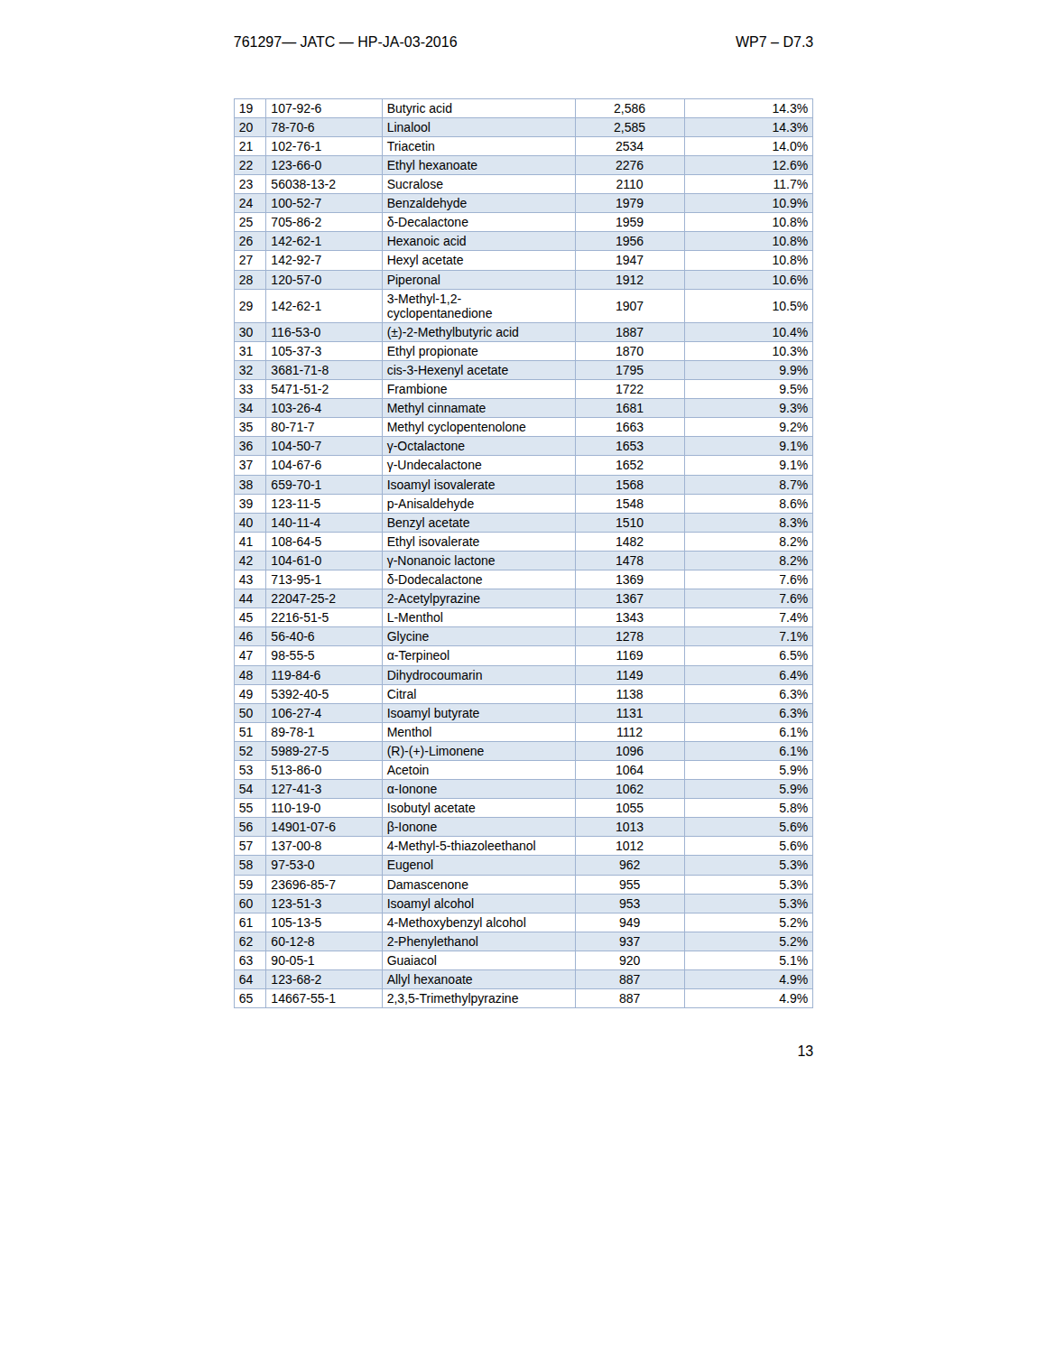761297— JATC — HP-JA-03-2016
WP7 – D7.3
| 19 | 107-92-6 | Butyric acid | 2,586 | 14.3% |
| 20 | 78-70-6 | Linalool | 2,585 | 14.3% |
| 21 | 102-76-1 | Triacetin | 2534 | 14.0% |
| 22 | 123-66-0 | Ethyl hexanoate | 2276 | 12.6% |
| 23 | 56038-13-2 | Sucralose | 2110 | 11.7% |
| 24 | 100-52-7 | Benzaldehyde | 1979 | 10.9% |
| 25 | 705-86-2 | δ-Decalactone | 1959 | 10.8% |
| 26 | 142-62-1 | Hexanoic acid | 1956 | 10.8% |
| 27 | 142-92-7 | Hexyl acetate | 1947 | 10.8% |
| 28 | 120-57-0 | Piperonal | 1912 | 10.6% |
| 29 | 142-62-1 | 3-Methyl-1,2- cyclopentanedione | 1907 | 10.5% |
| 30 | 116-53-0 | (±)-2-Methylbutyric acid | 1887 | 10.4% |
| 31 | 105-37-3 | Ethyl propionate | 1870 | 10.3% |
| 32 | 3681-71-8 | cis-3-Hexenyl acetate | 1795 | 9.9% |
| 33 | 5471-51-2 | Frambione | 1722 | 9.5% |
| 34 | 103-26-4 | Methyl cinnamate | 1681 | 9.3% |
| 35 | 80-71-7 | Methyl cyclopentenolone | 1663 | 9.2% |
| 36 | 104-50-7 | γ-Octalactone | 1653 | 9.1% |
| 37 | 104-67-6 | γ-Undecalactone | 1652 | 9.1% |
| 38 | 659-70-1 | Isoamyl isovalerate | 1568 | 8.7% |
| 39 | 123-11-5 | p-Anisaldehyde | 1548 | 8.6% |
| 40 | 140-11-4 | Benzyl acetate | 1510 | 8.3% |
| 41 | 108-64-5 | Ethyl isovalerate | 1482 | 8.2% |
| 42 | 104-61-0 | γ-Nonanoic lactone | 1478 | 8.2% |
| 43 | 713-95-1 | δ-Dodecalactone | 1369 | 7.6% |
| 44 | 22047-25-2 | 2-Acetylpyrazine | 1367 | 7.6% |
| 45 | 2216-51-5 | L-Menthol | 1343 | 7.4% |
| 46 | 56-40-6 | Glycine | 1278 | 7.1% |
| 47 | 98-55-5 | α-Terpineol | 1169 | 6.5% |
| 48 | 119-84-6 | Dihydrocoumarin | 1149 | 6.4% |
| 49 | 5392-40-5 | Citral | 1138 | 6.3% |
| 50 | 106-27-4 | Isoamyl butyrate | 1131 | 6.3% |
| 51 | 89-78-1 | Menthol | 1112 | 6.1% |
| 52 | 5989-27-5 | (R)-(+)-Limonene | 1096 | 6.1% |
| 53 | 513-86-0 | Acetoin | 1064 | 5.9% |
| 54 | 127-41-3 | α-Ionone | 1062 | 5.9% |
| 55 | 110-19-0 | Isobutyl acetate | 1055 | 5.8% |
| 56 | 14901-07-6 | β-Ionone | 1013 | 5.6% |
| 57 | 137-00-8 | 4-Methyl-5-thiazoleethanol | 1012 | 5.6% |
| 58 | 97-53-0 | Eugenol | 962 | 5.3% |
| 59 | 23696-85-7 | Damascenone | 955 | 5.3% |
| 60 | 123-51-3 | Isoamyl alcohol | 953 | 5.3% |
| 61 | 105-13-5 | 4-Methoxybenzyl alcohol | 949 | 5.2% |
| 62 | 60-12-8 | 2-Phenylethanol | 937 | 5.2% |
| 63 | 90-05-1 | Guaiacol | 920 | 5.1% |
| 64 | 123-68-2 | Allyl hexanoate | 887 | 4.9% |
| 65 | 14667-55-1 | 2,3,5-Trimethylpyrazine | 887 | 4.9% |
13